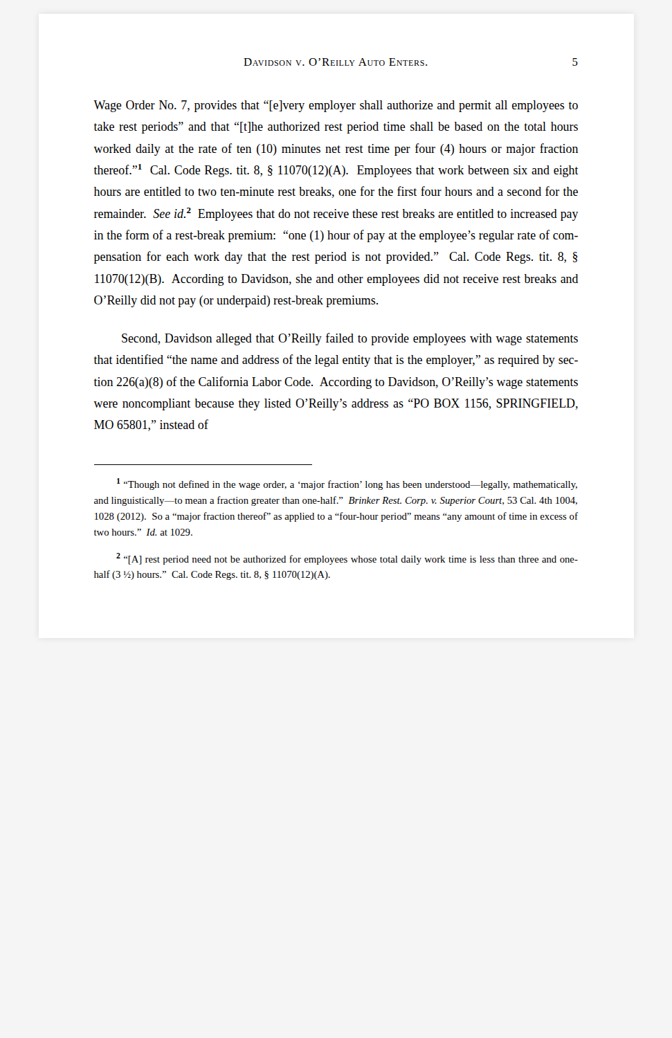Davidson v. O’Reilly Auto Enters. 5
Wage Order No. 7, provides that “[e]very employer shall authorize and permit all employees to take rest periods” and that “[t]he authorized rest period time shall be based on the total hours worked daily at the rate of ten (10) minutes net rest time per four (4) hours or major fraction thereof.”1 Cal. Code Regs. tit. 8, § 11070(12)(A). Employees that work between six and eight hours are entitled to two ten-minute rest breaks, one for the first four hours and a second for the remainder. See id.2 Employees that do not receive these rest breaks are entitled to increased pay in the form of a rest-break premium: “one (1) hour of pay at the employee’s regular rate of compensation for each work day that the rest period is not provided.” Cal. Code Regs. tit. 8, § 11070(12)(B). According to Davidson, she and other employees did not receive rest breaks and O’Reilly did not pay (or underpaid) rest-break premiums.
Second, Davidson alleged that O’Reilly failed to provide employees with wage statements that identified “the name and address of the legal entity that is the employer,” as required by section 226(a)(8) of the California Labor Code. According to Davidson, O’Reilly’s wage statements were noncompliant because they listed O’Reilly’s address as “PO BOX 1156, SPRINGFIELD, MO 65801,” instead of
1 “Though not defined in the wage order, a ‘major fraction’ long has been understood—legally, mathematically, and linguistically—to mean a fraction greater than one-half.” Brinker Rest. Corp. v. Superior Court, 53 Cal. 4th 1004, 1028 (2012). So a “major fraction thereof” as applied to a “four-hour period” means “any amount of time in excess of two hours.” Id. at 1029.
2 “[A] rest period need not be authorized for employees whose total daily work time is less than three and one-half (3 ½) hours.” Cal. Code Regs. tit. 8, § 11070(12)(A).